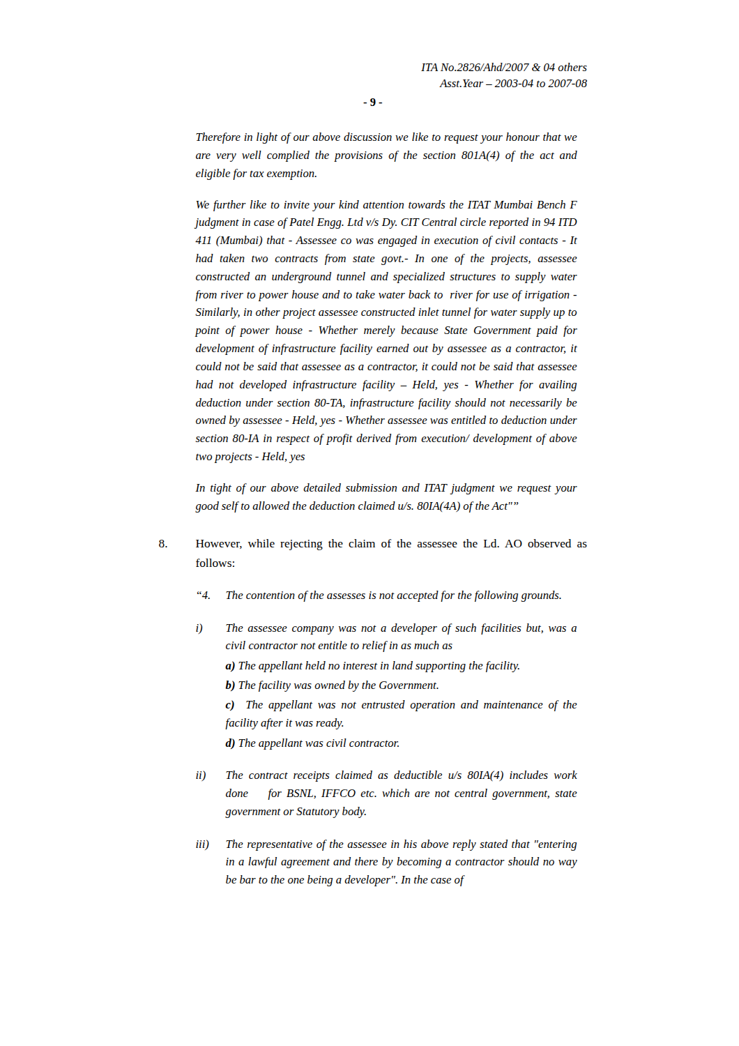ITA No.2826/Ahd/2007 & 04 others
Asst.Year – 2003-04 to 2007-08
- 9 -
Therefore in light of our above discussion we like to request your honour that we are very well complied the provisions of the section 801A(4) of the act and eligible for tax exemption.
We further like to invite your kind attention towards the ITAT Mumbai Bench F judgment in case of Patel Engg. Ltd v/s Dy. CIT Central circle reported in 94 ITD 411 (Mumbai) that - Assessee co was engaged in execution of civil contacts - It had taken two contracts from state govt.- In one of the projects, assessee constructed an underground tunnel and specialized structures to supply water from river to power house and to take water back to river for use of irrigation -Similarly, in other project assessee constructed inlet tunnel for water supply up to point of power house - Whether merely because State Government paid for development of infrastructure facility earned out by assessee as a contractor, it could not be said that assessee as a contractor, it could not be said that assessee had not developed infrastructure facility – Held, yes - Whether for availing deduction under section 80-TA, infrastructure facility should not necessarily be owned by assessee - Held, yes - Whether assessee was entitled to deduction under section 80-IA in respect of profit derived from execution/ development of above two projects - Held, yes
In tight of our above detailed submission and ITAT judgment we request your good self to allowed the deduction claimed u/s. 80IA(4A) of the Act"”
8.
However, while rejecting the claim of the assessee the Ld. AO observed as follows:
“4.
The contention of the assesses is not accepted for the following grounds.
i)
The assessee company was not a developer of such facilities but, was a civil contractor not entitle to relief in as much as
a) The appellant held no interest in land supporting the facility.
b) The facility was owned by the Government.
c) The appellant was not entrusted operation and maintenance of the facility after it was ready.
d) The appellant was civil contractor.
ii)
The contract receipts claimed as deductible u/s 80IA(4) includes work done for BSNL, IFFCO etc. which are not central government, state government or Statutory body.
iii)
The representative of the assessee in his above reply stated that "entering in a lawful agreement and there by becoming a contractor should no way be bar to the one being a developer". In the case of